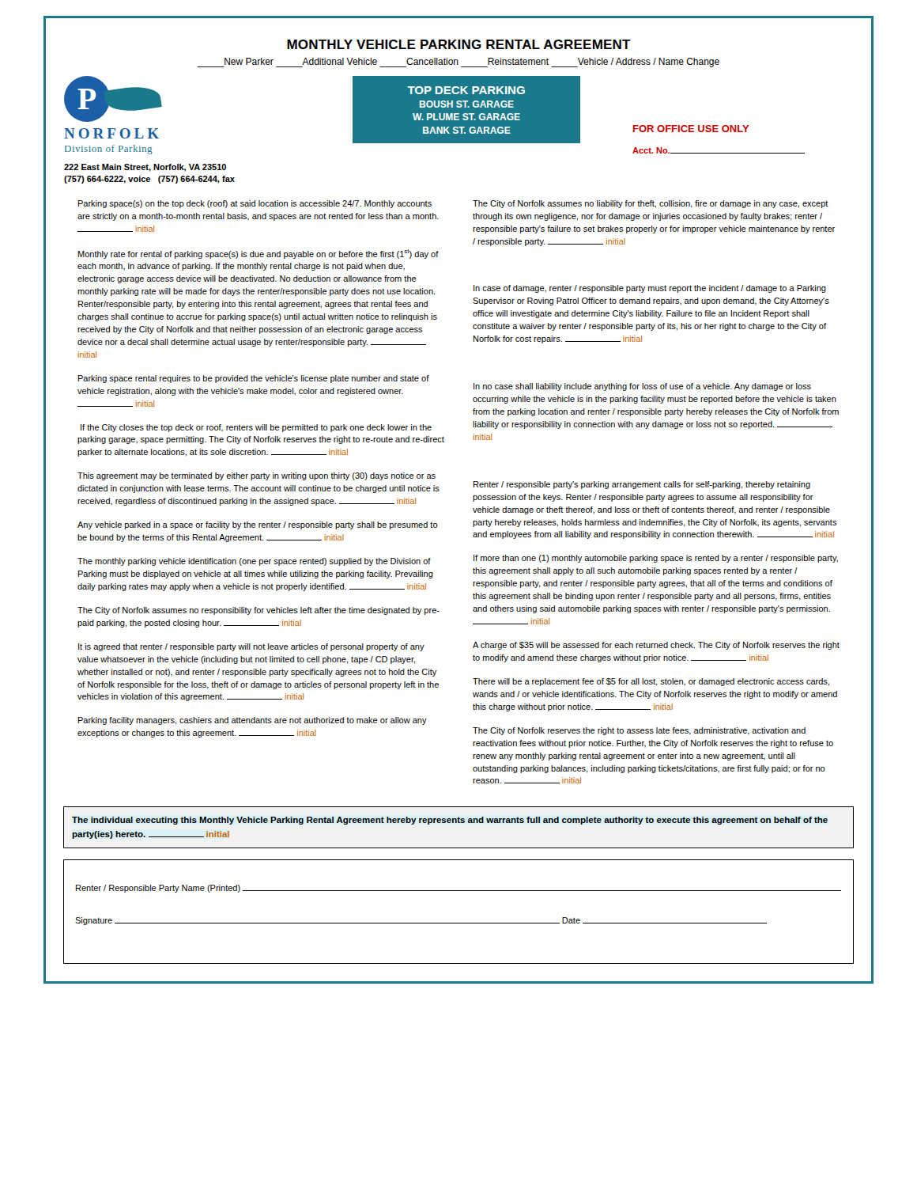MONTHLY VEHICLE PARKING RENTAL AGREEMENT
_____New Parker _____Additional Vehicle _____Cancellation _____Reinstatement _____Vehicle / Address / Name Change
| P NORFOLK Division of Parking 222 East Main Street, Norfolk, VA 23510 (757) 664-6222, voice (757) 664-6244, fax | TOP DECK PARKING BOUSH ST. GARAGE W. PLUME ST. GARAGE BANK ST. GARAGE | FOR OFFICE USE ONLY Acct. No. |
| Parking space(s) on the top deck (roof) at said location is accessible 24/7. Monthly accounts are strictly on a month-to-month rental basis, and spaces are not rented for less than a month. initial Monthly rate for rental of parking space(s) is due and payable on or before the first (1 st ) day of each month, in advance of parking. If the monthly rental charge is not paid when due, electronic garage access device will be deactivated. No deduction or allowance from the monthly parking rate will be made for days the renter/responsible party does not use location. Renter/responsible party, by entering into this rental agreement, agrees that rental fees and charges shall continue to accrue for parking space(s) until actual written notice to relinquish is received by the City of Norfolk and that neither possession of an electronic garage access device nor a decal shall determine actual usage by renter/responsible party. initial Parking space rental requires to be provided the vehicle's license plate number and state of vehicle registration, along with the vehicle's make model, color and registered owner. initial If the City closes the top deck or roof, renters will be permitted to park one deck lower in the parking garage, space permitting. The City of Norfolk reserves the right to re-route and re-direct parker to alternate locations, at its sole discretion. initial This agreement may be terminated by either party in writing upon thirty (30) days notice or as dictated in conjunction with lease terms. The account will continue to be charged until notice is received, regardless of discontinued parking in the assigned space. initial Any vehicle parked in a space or facility by the renter / responsible party shall be presumed to be bound by the terms of this Rental Agreement. initial The monthly parking vehicle identification (one per space rented) supplied by the Division of Parking must be displayed on vehicle at all times while utilizing the parking facility. Prevailing daily parking rates may apply when a vehicle is not properly identified. initial The City of Norfolk assumes no responsibility for vehicles left after the time designated by pre-paid parking, the posted closing hour. initial It is agreed that renter / responsible party will not leave articles of personal property of any value whatsoever in the vehicle (including but not limited to cell phone, tape / CD player, whether installed or not), and renter / responsible party specifically agrees not to hold the City of Norfolk responsible for the loss, theft of or damage to articles of personal property left in the vehicles in violation of this agreement. initial Parking facility managers, cashiers and attendants are not authorized to make or allow any exceptions or changes to this agreement. initial | The City of Norfolk assumes no liability for theft, collision, fire or damage in any case, except through its own negligence, nor for damage or injuries occasioned by faulty brakes; renter / responsible party's failure to set brakes properly or for improper vehicle maintenance by renter / responsible party. initial In case of damage, renter / responsible party must report the incident / damage to a Parking Supervisor or Roving Patrol Officer to demand repairs, and upon demand, the City Attorney's office will investigate and determine City's liability. Failure to file an Incident Report shall constitute a waiver by renter / responsible party of its, his or her right to charge to the City of Norfolk for cost repairs. initial In no case shall liability include anything for loss of use of a vehicle. Any damage or loss occurring while the vehicle is in the parking facility must be reported before the vehicle is taken from the parking location and renter / responsible party hereby releases the City of Norfolk from liability or responsibility in connection with any damage or loss not so reported. initial Renter / responsible party's parking arrangement calls for self-parking, thereby retaining possession of the keys. Renter / responsible party agrees to assume all responsibility for vehicle damage or theft thereof, and loss or theft of contents thereof, and renter / responsible party hereby releases, holds harmless and indemnifies, the City of Norfolk, its agents, servants and employees from all liability and responsibility in connection therewith. initial If more than one (1) monthly automobile parking space is rented by a renter / responsible party, this agreement shall apply to all such automobile parking spaces rented by a renter / responsible party, and renter / responsible party agrees, that all of the terms and conditions of this agreement shall be binding upon renter / responsible party and all persons, firms, entities and others using said automobile parking spaces with renter / responsible party's permission. initial A charge of $35 will be assessed for each returned check. The City of Norfolk reserves the right to modify and amend these charges without prior notice. initial There will be a replacement fee of $5 for all lost, stolen, or damaged electronic access cards, wands and / or vehicle identifications. The City of Norfolk reserves the right to modify or amend this charge without prior notice. initial The City of Norfolk reserves the right to assess late fees, administrative, activation and reactivation fees without prior notice. Further, the City of Norfolk reserves the right to refuse to renew any monthly parking rental agreement or enter into a new agreement, until all outstanding parking balances, including parking tickets/citations, are first fully paid; or for no reason. initial |
The individual executing this Monthly Vehicle Parking Rental Agreement hereby represents and warrants full and complete authority to execute this agreement on behalf of the party(ies) hereto. initial
Renter / Responsible Party Name (Printed)
Signature Date